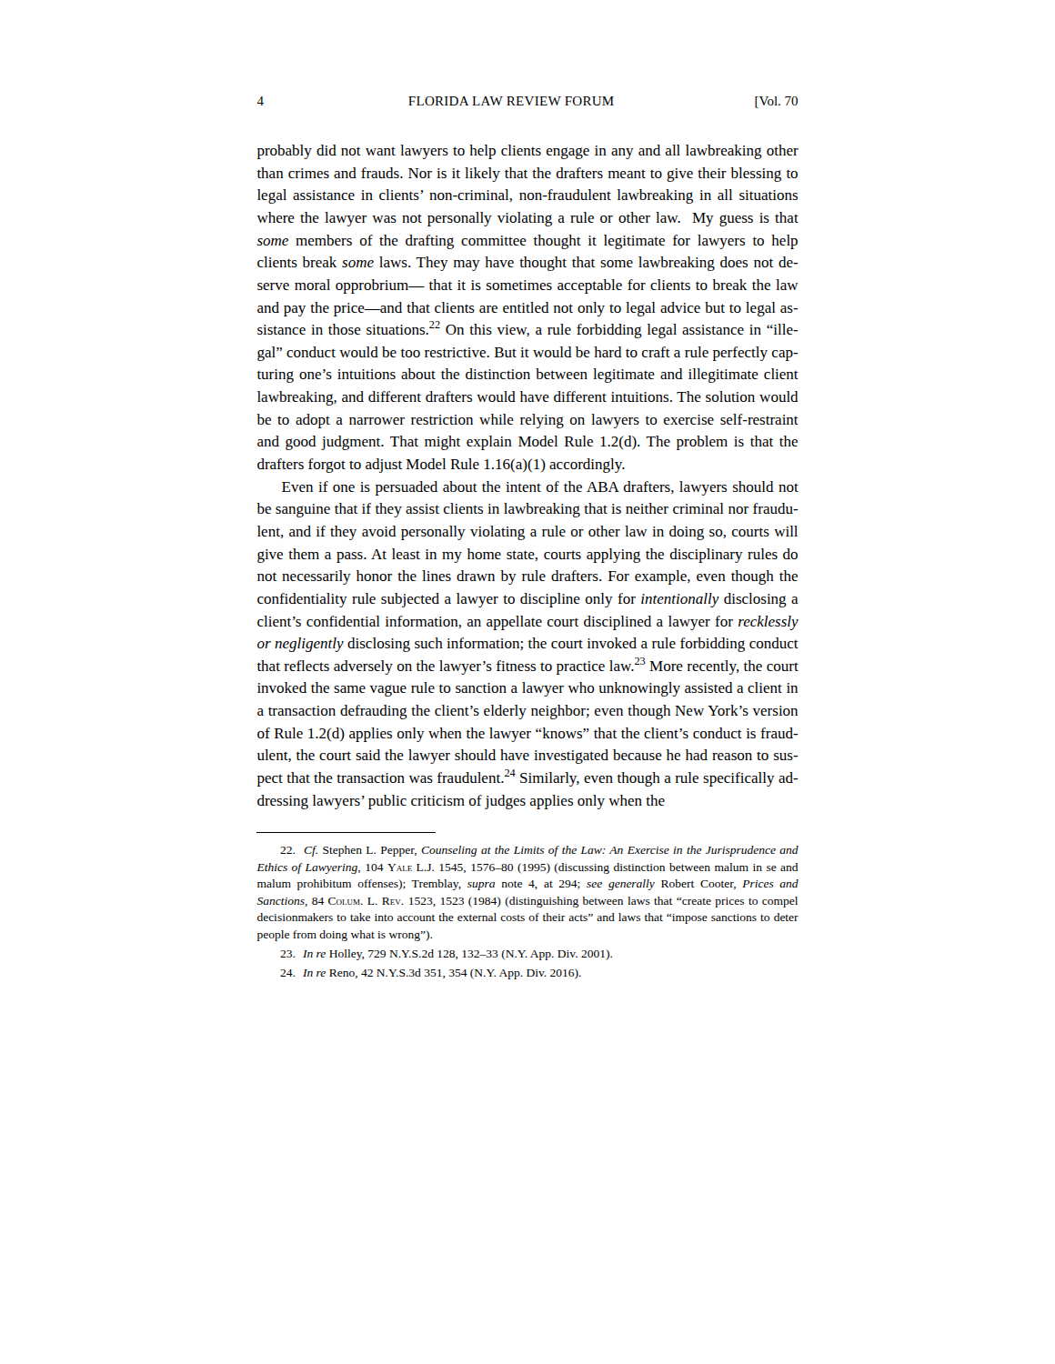4 FLORIDA LAW REVIEW FORUM [Vol. 70
probably did not want lawyers to help clients engage in any and all lawbreaking other than crimes and frauds. Nor is it likely that the drafters meant to give their blessing to legal assistance in clients’ non-criminal, non-fraudulent lawbreaking in all situations where the lawyer was not personally violating a rule or other law. My guess is that some members of the drafting committee thought it legitimate for lawyers to help clients break some laws. They may have thought that some lawbreaking does not deserve moral opprobrium— that it is sometimes acceptable for clients to break the law and pay the price—and that clients are entitled not only to legal advice but to legal assistance in those situations.22 On this view, a rule forbidding legal assistance in “illegal” conduct would be too restrictive. But it would be hard to craft a rule perfectly capturing one’s intuitions about the distinction between legitimate and illegitimate client lawbreaking, and different drafters would have different intuitions. The solution would be to adopt a narrower restriction while relying on lawyers to exercise self-restraint and good judgment. That might explain Model Rule 1.2(d). The problem is that the drafters forgot to adjust Model Rule 1.16(a)(1) accordingly.
Even if one is persuaded about the intent of the ABA drafters, lawyers should not be sanguine that if they assist clients in lawbreaking that is neither criminal nor fraudulent, and if they avoid personally violating a rule or other law in doing so, courts will give them a pass. At least in my home state, courts applying the disciplinary rules do not necessarily honor the lines drawn by rule drafters. For example, even though the confidentiality rule subjected a lawyer to discipline only for intentionally disclosing a client’s confidential information, an appellate court disciplined a lawyer for recklessly or negligently disclosing such information; the court invoked a rule forbidding conduct that reflects adversely on the lawyer’s fitness to practice law.23 More recently, the court invoked the same vague rule to sanction a lawyer who unknowingly assisted a client in a transaction defrauding the client’s elderly neighbor; even though New York’s version of Rule 1.2(d) applies only when the lawyer “knows” that the client’s conduct is fraudulent, the court said the lawyer should have investigated because he had reason to suspect that the transaction was fraudulent.24 Similarly, even though a rule specifically addressing lawyers’ public criticism of judges applies only when the
22. Cf. Stephen L. Pepper, Counseling at the Limits of the Law: An Exercise in the Jurisprudence and Ethics of Lawyering, 104 Yale L.J. 1545, 1576–80 (1995) (discussing distinction between malum in se and malum prohibitum offenses); Tremblay, supra note 4, at 294; see generally Robert Cooter, Prices and Sanctions, 84 Colum. L. Rev. 1523, 1523 (1984) (distinguishing between laws that “create prices to compel decisionmakers to take into account the external costs of their acts” and laws that “impose sanctions to deter people from doing what is wrong”).
23. In re Holley, 729 N.Y.S.2d 128, 132–33 (N.Y. App. Div. 2001).
24. In re Reno, 42 N.Y.S.3d 351, 354 (N.Y. App. Div. 2016).